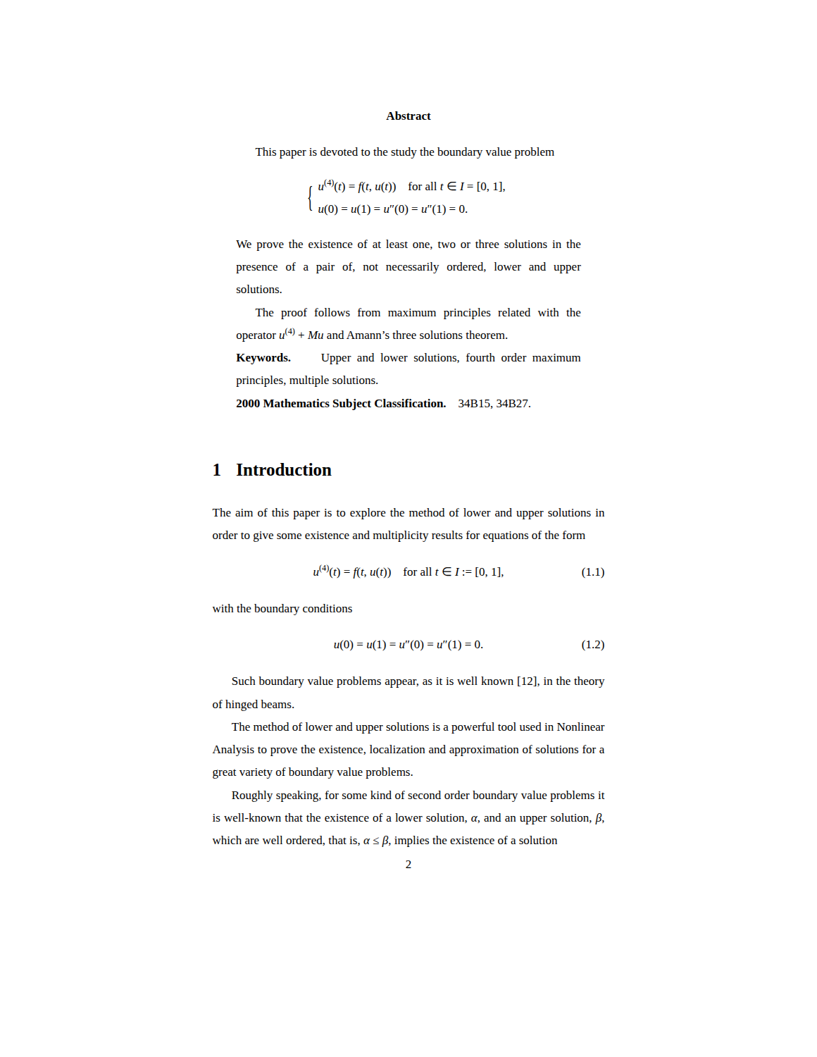Abstract
This paper is devoted to the study the boundary value problem
{ u(4)(t) = f(t, u(t)) for all t ∈ I = [0, 1],
u(0) = u(1) = u″(0) = u″(1) = 0.
We prove the existence of at least one, two or three solutions in the presence of a pair of, not necessarily ordered, lower and upper solutions.
The proof follows from maximum principles related with the operator u(4) + Mu and Amann’s three solutions theorem.
Keywords. Upper and lower solutions, fourth order maximum principles, multiple solutions.
2000 Mathematics Subject Classification. 34B15, 34B27.
1 Introduction
The aim of this paper is to explore the method of lower and upper solutions in order to give some existence and multiplicity results for equations of the form
u(4)(t) = f(t, u(t)) for all t ∈ I := [0, 1], (1.1)
with the boundary conditions
u(0) = u(1) = u″(0) = u″(1) = 0. (1.2)
Such boundary value problems appear, as it is well known [12], in the theory of hinged beams.
The method of lower and upper solutions is a powerful tool used in Nonlinear Analysis to prove the existence, localization and approximation of solutions for a great variety of boundary value problems.
Roughly speaking, for some kind of second order boundary value problems it is well-known that the existence of a lower solution, α, and an upper solution, β, which are well ordered, that is, α ≤ β, implies the existence of a solution
2